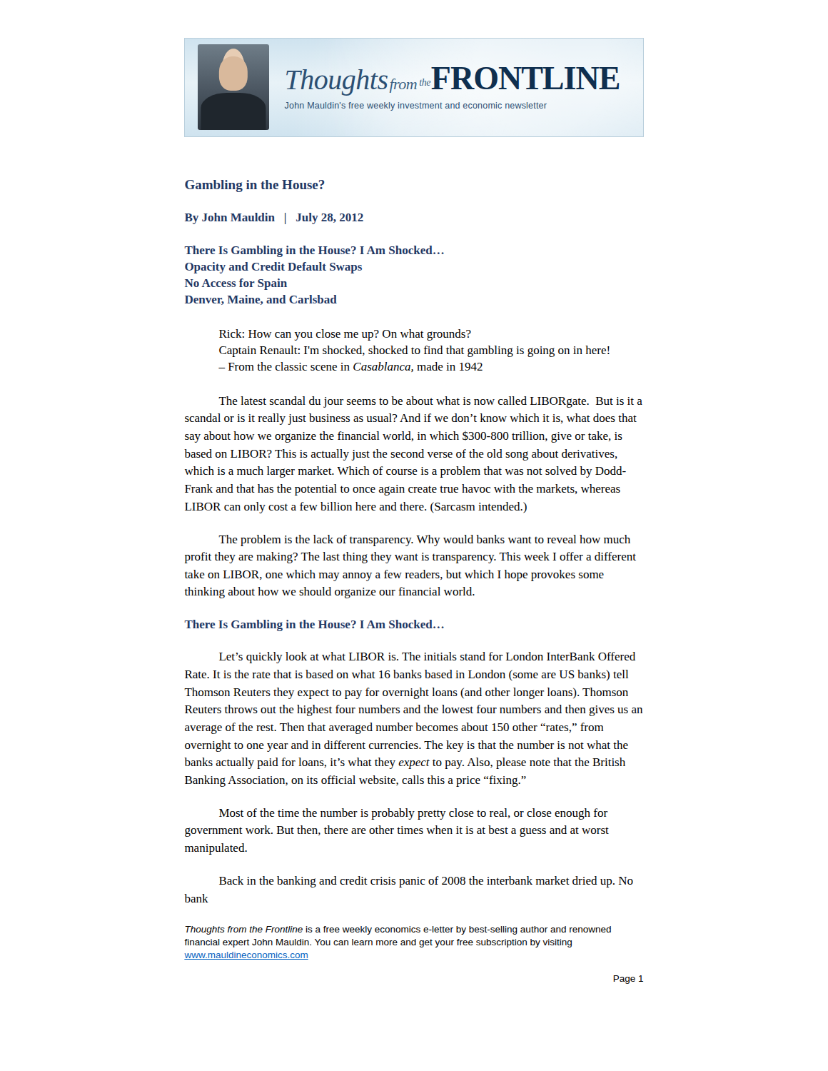Thoughts from the FRONTLINE
John Mauldin's free weekly investment and economic newsletter
Gambling in the House?
By John Mauldin | July 28, 2012
There Is Gambling in the House? I Am Shocked…
Opacity and Credit Default Swaps
No Access for Spain
Denver, Maine, and Carlsbad
Rick: How can you close me up? On what grounds?
Captain Renault: I'm shocked, shocked to find that gambling is going on in here!
– From the classic scene in Casablanca, made in 1942
The latest scandal du jour seems to be about what is now called LIBORgate. But is it a scandal or is it really just business as usual? And if we don’t know which it is, what does that say about how we organize the financial world, in which $300-800 trillion, give or take, is based on LIBOR? This is actually just the second verse of the old song about derivatives, which is a much larger market. Which of course is a problem that was not solved by Dodd-Frank and that has the potential to once again create true havoc with the markets, whereas LIBOR can only cost a few billion here and there. (Sarcasm intended.)
The problem is the lack of transparency. Why would banks want to reveal how much profit they are making? The last thing they want is transparency. This week I offer a different take on LIBOR, one which may annoy a few readers, but which I hope provokes some thinking about how we should organize our financial world.
There Is Gambling in the House? I Am Shocked…
Let’s quickly look at what LIBOR is. The initials stand for London InterBank Offered Rate. It is the rate that is based on what 16 banks based in London (some are US banks) tell Thomson Reuters they expect to pay for overnight loans (and other longer loans). Thomson Reuters throws out the highest four numbers and the lowest four numbers and then gives us an average of the rest. Then that averaged number becomes about 150 other “rates,” from overnight to one year and in different currencies. The key is that the number is not what the banks actually paid for loans, it’s what they expect to pay. Also, please note that the British Banking Association, on its official website, calls this a price “fixing.”
Most of the time the number is probably pretty close to real, or close enough for government work. But then, there are other times when it is at best a guess and at worst manipulated.
Back in the banking and credit crisis panic of 2008 the interbank market dried up. No bank
Thoughts from the Frontline is a free weekly economics e-letter by best-selling author and renowned financial expert John Mauldin. You can learn more and get your free subscription by visiting www.mauldineconomics.com
Page 1